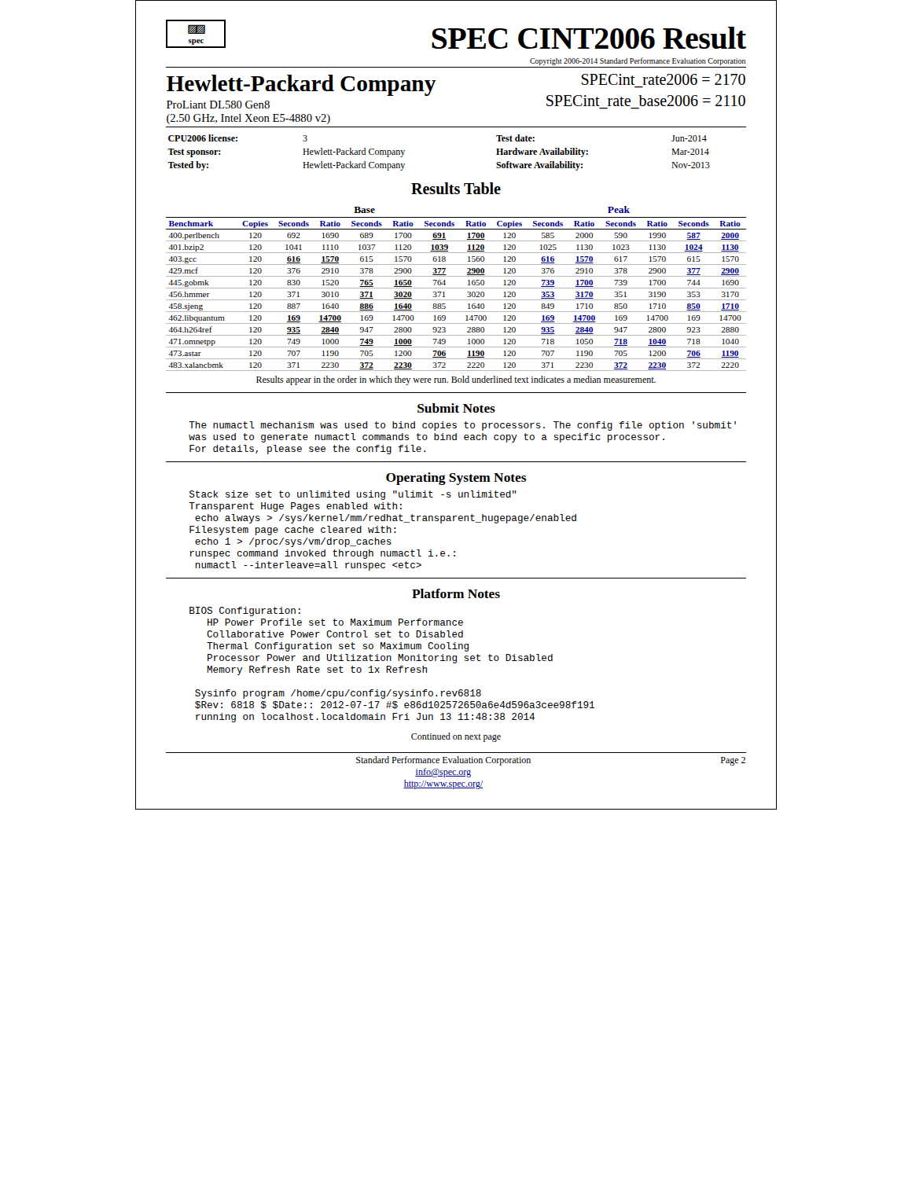▨▨
spec
SPEC CINT2006 Result
Copyright 2006-2014 Standard Performance Evaluation Corporation
Hewlett-Packard Company
ProLiant DL580 Gen8
(2.50 GHz, Intel Xeon E5-4880 v2)
SPECint_rate2006 = 2170
SPECint_rate_base2006 = 2110
| CPU2006 license: | 3 | Test date: | Jun-2014 |
| Test sponsor: | Hewlett-Packard Company | Hardware Availability: | Mar-2014 |
| Tested by: | Hewlett-Packard Company | Software Availability: | Nov-2013 |
Results Table
| | Base | Peak |
| --- | --- | --- |
| Benchmark | Copies | Seconds | Ratio | Seconds | Ratio | Seconds | Ratio | Copies | Seconds | Ratio | Seconds | Ratio | Seconds | Ratio |
| 400.perlbench | 120 | 692 | 1690 | 689 | 1700 | 691 | 1700 | 120 | 585 | 2000 | 590 | 1990 | 587 | 2000 |
| 401.bzip2 | 120 | 1041 | 1110 | 1037 | 1120 | 1039 | 1120 | 120 | 1025 | 1130 | 1023 | 1130 | 1024 | 1130 |
| 403.gcc | 120 | 616 | 1570 | 615 | 1570 | 618 | 1560 | 120 | 616 | 1570 | 617 | 1570 | 615 | 1570 |
| 429.mcf | 120 | 376 | 2910 | 378 | 2900 | 377 | 2900 | 120 | 376 | 2910 | 378 | 2900 | 377 | 2900 |
| 445.gobmk | 120 | 830 | 1520 | 765 | 1650 | 764 | 1650 | 120 | 739 | 1700 | 739 | 1700 | 744 | 1690 |
| 456.hmmer | 120 | 371 | 3010 | 371 | 3020 | 371 | 3020 | 120 | 353 | 3170 | 351 | 3190 | 353 | 3170 |
| 458.sjeng | 120 | 887 | 1640 | 886 | 1640 | 885 | 1640 | 120 | 849 | 1710 | 850 | 1710 | 850 | 1710 |
| 462.libquantum | 120 | 169 | 14700 | 169 | 14700 | 169 | 14700 | 120 | 169 | 14700 | 169 | 14700 | 169 | 14700 |
| 464.h264ref | 120 | 935 | 2840 | 947 | 2800 | 923 | 2880 | 120 | 935 | 2840 | 947 | 2800 | 923 | 2880 |
| 471.omnetpp | 120 | 749 | 1000 | 749 | 1000 | 749 | 1000 | 120 | 718 | 1050 | 718 | 1040 | 718 | 1040 |
| 473.astar | 120 | 707 | 1190 | 705 | 1200 | 706 | 1190 | 120 | 707 | 1190 | 705 | 1200 | 706 | 1190 |
| 483.xalancbmk | 120 | 371 | 2230 | 372 | 2230 | 372 | 2220 | 120 | 371 | 2230 | 372 | 2230 | 372 | 2220 |
Results appear in the order in which they were run. Bold underlined text indicates a median measurement.
Submit Notes
The numactl mechanism was used to bind copies to processors. The config file option 'submit'
was used to generate numactl commands to bind each copy to a specific processor.
For details, please see the config file.
Operating System Notes
Stack size set to unlimited using "ulimit -s unlimited"
Transparent Huge Pages enabled with:
 echo always > /sys/kernel/mm/redhat_transparent_hugepage/enabled
Filesystem page cache cleared with:
 echo 1 > /proc/sys/vm/drop_caches
runspec command invoked through numactl i.e.:
 numactl --interleave=all runspec <etc>
Platform Notes
BIOS Configuration:
   HP Power Profile set to Maximum Performance
   Collaborative Power Control set to Disabled
   Thermal Configuration set so Maximum Cooling
   Processor Power and Utilization Monitoring set to Disabled
   Memory Refresh Rate set to 1x Refresh

 Sysinfo program /home/cpu/config/sysinfo.rev6818
 $Rev: 6818 $ $Date:: 2012-07-17 #$ e86d102572650a6e4d596a3cee98f191
 running on localhost.localdomain Fri Jun 13 11:48:38 2014
Continued on next page
Standard Performance Evaluation Corporation
info@spec.org
http://www.spec.org/
Page 2